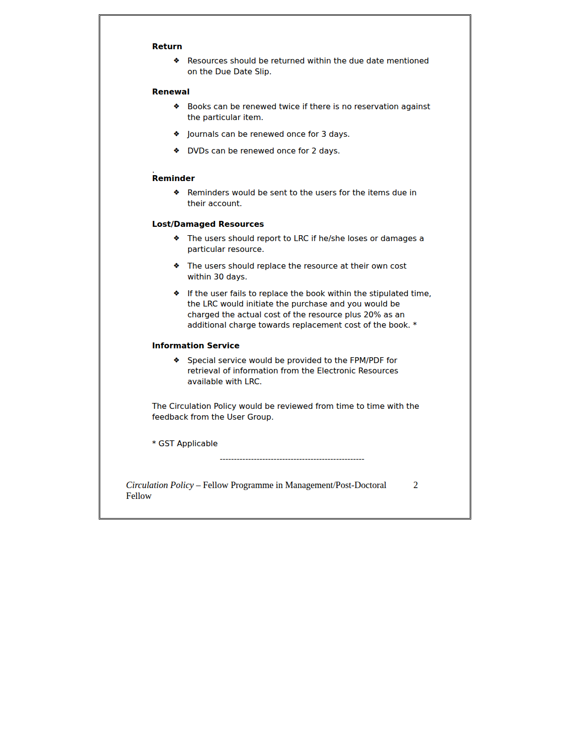Return
Resources should be returned within the due date mentioned on the Due Date Slip.
Renewal
Books can be renewed twice if there is no reservation against the particular item.
Journals can be renewed once for 3 days.
DVDs can be renewed once for 2 days.
.
Reminder
Reminders would be sent to the users for the items due in their account.
Lost/Damaged Resources
The users should report to LRC if he/she loses or damages a particular resource.
The users should replace the resource at their own cost within 30 days.
If the user fails to replace the book within the stipulated time, the LRC would initiate the purchase and you would be charged the actual cost of the resource plus 20% as an additional charge towards replacement cost of the book. *
Information Service
Special service would be provided to the FPM/PDF for retrieval of information from the Electronic Resources available with LRC.
The Circulation Policy would be reviewed from time to time with the feedback from the User Group.
* GST Applicable
---------------------------------------------------
Circulation Policy – Fellow Programme in Management/Post-Doctoral Fellow
2